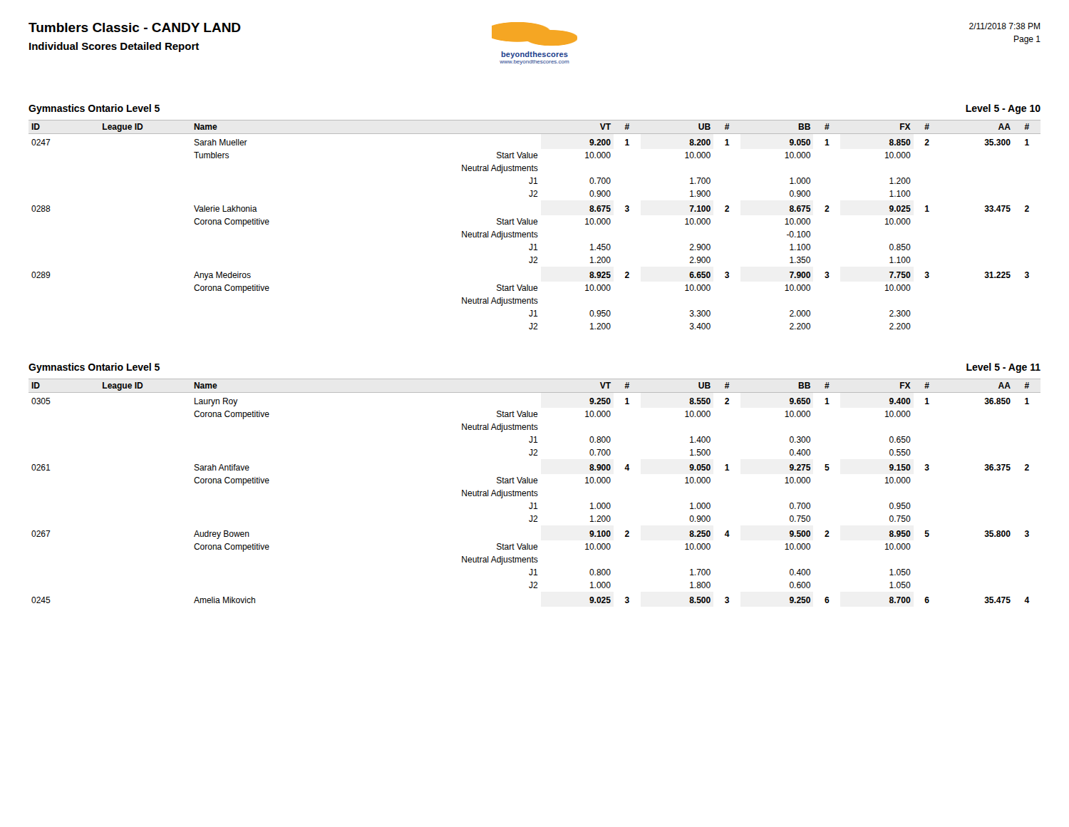Tumblers Classic - CANDY LAND
Individual Scores Detailed Report
beyond thescores
www.beyondthescores.com
2/11/2018 7:38 PM
Page 1
Gymnastics Ontario Level 5
Level 5 - Age 10
| ID | League ID | Name | | VT | # | UB | # | BB | # | FX | # | AA | # |
| --- | --- | --- | --- | --- | --- | --- | --- | --- | --- | --- | --- | --- | --- |
| 0247 | | Sarah Mueller | | 9.200 | 1 | 8.200 | 1 | 9.050 | 1 | 8.850 | 2 | 35.300 | 1 |
| | | Tumblers | Start Value | 10.000 | | 10.000 | | 10.000 | | 10.000 | | | |
| | | | Neutral Adjustments | | | | | | | | | | |
| | | | J1 | 0.700 | | 1.700 | | 1.000 | | 1.200 | | | |
| | | | J2 | 0.900 | | 1.900 | | 0.900 | | 1.100 | | | |
| 0288 | | Valerie Lakhonia | | 8.675 | 3 | 7.100 | 2 | 8.675 | 2 | 9.025 | 1 | 33.475 | 2 |
| | | Corona Competitive | Start Value | 10.000 | | 10.000 | | 10.000 | | 10.000 | | | |
| | | | Neutral Adjustments | | | | | -0.100 | | | | | |
| | | | J1 | 1.450 | | 2.900 | | 1.100 | | 0.850 | | | |
| | | | J2 | 1.200 | | 2.900 | | 1.350 | | 1.100 | | | |
| 0289 | | Anya Medeiros | | 8.925 | 2 | 6.650 | 3 | 7.900 | 3 | 7.750 | 3 | 31.225 | 3 |
| | | Corona Competitive | Start Value | 10.000 | | 10.000 | | 10.000 | | 10.000 | | | |
| | | | Neutral Adjustments | | | | | | | | | | |
| | | | J1 | 0.950 | | 3.300 | | 2.000 | | 2.300 | | | |
| | | | J2 | 1.200 | | 3.400 | | 2.200 | | 2.200 | | | |
Gymnastics Ontario Level 5
Level 5 - Age 11
| ID | League ID | Name | | VT | # | UB | # | BB | # | FX | # | AA | # |
| --- | --- | --- | --- | --- | --- | --- | --- | --- | --- | --- | --- | --- | --- |
| 0305 | | Lauryn Roy | | 9.250 | 1 | 8.550 | 2 | 9.650 | 1 | 9.400 | 1 | 36.850 | 1 |
| | | Corona Competitive | Start Value | 10.000 | | 10.000 | | 10.000 | | 10.000 | | | |
| | | | Neutral Adjustments | | | | | | | | | | |
| | | | J1 | 0.800 | | 1.400 | | 0.300 | | 0.650 | | | |
| | | | J2 | 0.700 | | 1.500 | | 0.400 | | 0.550 | | | |
| 0261 | | Sarah Antifave | | 8.900 | 4 | 9.050 | 1 | 9.275 | 5 | 9.150 | 3 | 36.375 | 2 |
| | | Corona Competitive | Start Value | 10.000 | | 10.000 | | 10.000 | | 10.000 | | | |
| | | | Neutral Adjustments | | | | | | | | | | |
| | | | J1 | 1.000 | | 1.000 | | 0.700 | | 0.950 | | | |
| | | | J2 | 1.200 | | 0.900 | | 0.750 | | 0.750 | | | |
| 0267 | | Audrey Bowen | | 9.100 | 2 | 8.250 | 4 | 9.500 | 2 | 8.950 | 5 | 35.800 | 3 |
| | | Corona Competitive | Start Value | 10.000 | | 10.000 | | 10.000 | | 10.000 | | | |
| | | | Neutral Adjustments | | | | | | | | | | |
| | | | J1 | 0.800 | | 1.700 | | 0.400 | | 1.050 | | | |
| | | | J2 | 1.000 | | 1.800 | | 0.600 | | 1.050 | | | |
| 0245 | | Amelia Mikovich | | 9.025 | 3 | 8.500 | 3 | 9.250 | 6 | 8.700 | 6 | 35.475 | 4 |